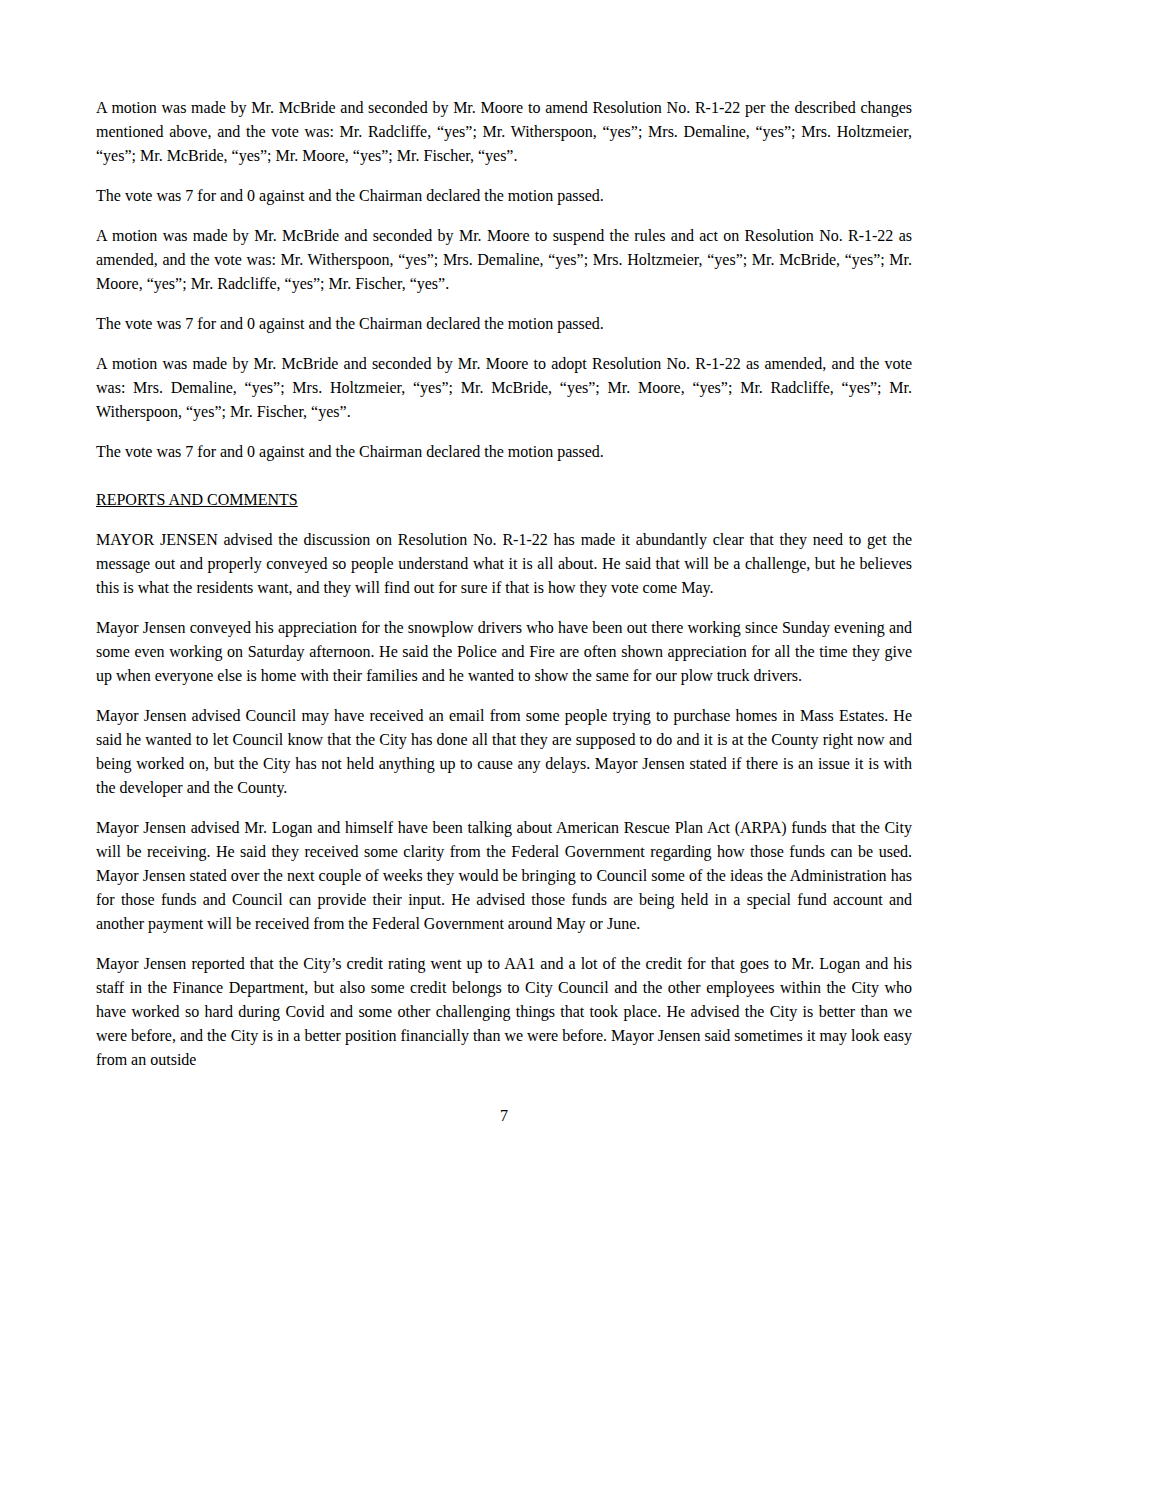A motion was made by Mr. McBride and seconded by Mr. Moore to amend Resolution No. R-1-22 per the described changes mentioned above, and the vote was: Mr. Radcliffe, “yes”; Mr. Witherspoon, “yes”; Mrs. Demaline, “yes”; Mrs. Holtzmeier, “yes”; Mr. McBride, “yes”; Mr. Moore, “yes”; Mr. Fischer, “yes”.
The vote was 7 for and 0 against and the Chairman declared the motion passed.
A motion was made by Mr. McBride and seconded by Mr. Moore to suspend the rules and act on Resolution No. R-1-22 as amended, and the vote was: Mr. Witherspoon, “yes”; Mrs. Demaline, “yes”; Mrs. Holtzmeier, “yes”; Mr. McBride, “yes”; Mr. Moore, “yes”; Mr. Radcliffe, “yes”; Mr. Fischer, “yes”.
The vote was 7 for and 0 against and the Chairman declared the motion passed.
A motion was made by Mr. McBride and seconded by Mr. Moore to adopt Resolution No. R-1-22 as amended, and the vote was: Mrs. Demaline, “yes”; Mrs. Holtzmeier, “yes”; Mr. McBride, “yes”; Mr. Moore, “yes”; Mr. Radcliffe, “yes”; Mr. Witherspoon, “yes”; Mr. Fischer, “yes”.
The vote was 7 for and 0 against and the Chairman declared the motion passed.
REPORTS AND COMMENTS
MAYOR JENSEN advised the discussion on Resolution No. R-1-22 has made it abundantly clear that they need to get the message out and properly conveyed so people understand what it is all about. He said that will be a challenge, but he believes this is what the residents want, and they will find out for sure if that is how they vote come May.
Mayor Jensen conveyed his appreciation for the snowplow drivers who have been out there working since Sunday evening and some even working on Saturday afternoon. He said the Police and Fire are often shown appreciation for all the time they give up when everyone else is home with their families and he wanted to show the same for our plow truck drivers.
Mayor Jensen advised Council may have received an email from some people trying to purchase homes in Mass Estates. He said he wanted to let Council know that the City has done all that they are supposed to do and it is at the County right now and being worked on, but the City has not held anything up to cause any delays. Mayor Jensen stated if there is an issue it is with the developer and the County.
Mayor Jensen advised Mr. Logan and himself have been talking about American Rescue Plan Act (ARPA) funds that the City will be receiving. He said they received some clarity from the Federal Government regarding how those funds can be used. Mayor Jensen stated over the next couple of weeks they would be bringing to Council some of the ideas the Administration has for those funds and Council can provide their input. He advised those funds are being held in a special fund account and another payment will be received from the Federal Government around May or June.
Mayor Jensen reported that the City’s credit rating went up to AA1 and a lot of the credit for that goes to Mr. Logan and his staff in the Finance Department, but also some credit belongs to City Council and the other employees within the City who have worked so hard during Covid and some other challenging things that took place. He advised the City is better than we were before, and the City is in a better position financially than we were before. Mayor Jensen said sometimes it may look easy from an outside
7